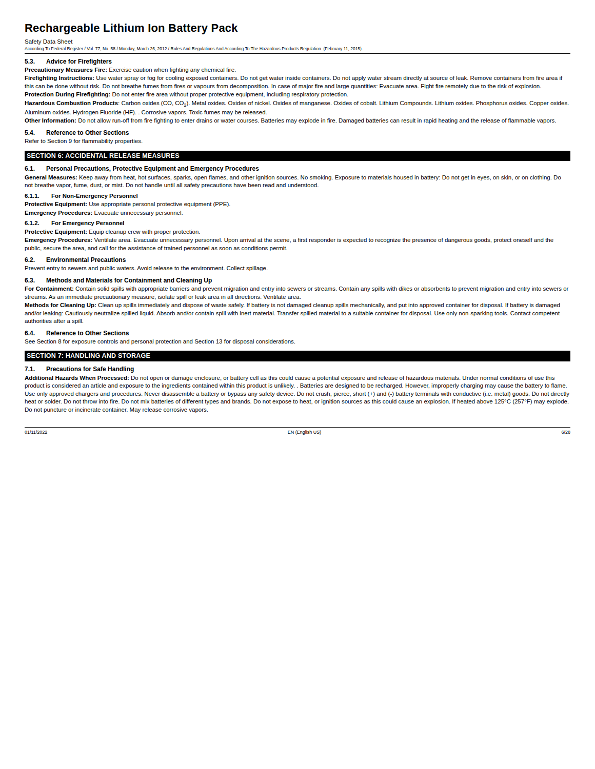Rechargeable Lithium Ion Battery Pack
Safety Data Sheet
According To Federal Register / Vol. 77, No. 58 / Monday, March 26, 2012 / Rules And Regulations And According To The Hazardous Products Regulation (February 11, 2015).
5.3. Advice for Firefighters
Precautionary Measures Fire: Exercise caution when fighting any chemical fire.
Firefighting Instructions: Use water spray or fog for cooling exposed containers. Do not get water inside containers. Do not apply water stream directly at source of leak. Remove containers from fire area if this can be done without risk. Do not breathe fumes from fires or vapours from decomposition. In case of major fire and large quantities: Evacuate area. Fight fire remotely due to the risk of explosion.
Protection During Firefighting: Do not enter fire area without proper protective equipment, including respiratory protection.
Hazardous Combustion Products: Carbon oxides (CO, CO2). Metal oxides. Oxides of nickel. Oxides of manganese. Oxides of cobalt. Lithium Compounds. Lithium oxides. Phosphorus oxides. Copper oxides. Aluminum oxides. Hydrogen Fluoride (HF). . Corrosive vapors. Toxic fumes may be released.
Other Information: Do not allow run-off from fire fighting to enter drains or water courses. Batteries may explode in fire. Damaged batteries can result in rapid heating and the release of flammable vapors.
5.4. Reference to Other Sections
Refer to Section 9 for flammability properties.
SECTION 6: ACCIDENTAL RELEASE MEASURES
6.1. Personal Precautions, Protective Equipment and Emergency Procedures
General Measures: Keep away from heat, hot surfaces, sparks, open flames, and other ignition sources. No smoking. Exposure to materials housed in battery: Do not get in eyes, on skin, or on clothing. Do not breathe vapor, fume, dust, or mist. Do not handle until all safety precautions have been read and understood.
6.1.1. For Non-Emergency Personnel
Protective Equipment: Use appropriate personal protective equipment (PPE).
Emergency Procedures: Evacuate unnecessary personnel.
6.1.2. For Emergency Personnel
Protective Equipment: Equip cleanup crew with proper protection.
Emergency Procedures: Ventilate area. Evacuate unnecessary personnel. Upon arrival at the scene, a first responder is expected to recognize the presence of dangerous goods, protect oneself and the public, secure the area, and call for the assistance of trained personnel as soon as conditions permit.
6.2. Environmental Precautions
Prevent entry to sewers and public waters. Avoid release to the environment. Collect spillage.
6.3. Methods and Materials for Containment and Cleaning Up
For Containment: Contain solid spills with appropriate barriers and prevent migration and entry into sewers or streams. Contain any spills with dikes or absorbents to prevent migration and entry into sewers or streams. As an immediate precautionary measure, isolate spill or leak area in all directions. Ventilate area.
Methods for Cleaning Up: Clean up spills immediately and dispose of waste safely. If battery is not damaged cleanup spills mechanically, and put into approved container for disposal. If battery is damaged and/or leaking: Cautiously neutralize spilled liquid. Absorb and/or contain spill with inert material. Transfer spilled material to a suitable container for disposal. Use only non-sparking tools. Contact competent authorities after a spill.
6.4. Reference to Other Sections
See Section 8 for exposure controls and personal protection and Section 13 for disposal considerations.
SECTION 7: HANDLING AND STORAGE
7.1. Precautions for Safe Handling
Additional Hazards When Processed: Do not open or damage enclosure, or battery cell as this could cause a potential exposure and release of hazardous materials. Under normal conditions of use this product is considered an article and exposure to the ingredients contained within this product is unlikely. . Batteries are designed to be recharged. However, improperly charging may cause the battery to flame. Use only approved chargers and procedures. Never disassemble a battery or bypass any safety device. Do not crush, pierce, short (+) and (-) battery terminals with conductive (i.e. metal) goods. Do not directly heat or solder. Do not throw into fire. Do not mix batteries of different types and brands. Do not expose to heat, or ignition sources as this could cause an explosion. If heated above 125°C (257°F) may explode. Do not puncture or incinerate container. May release corrosive vapors.
01/11/2022 EN (English US) 6/28